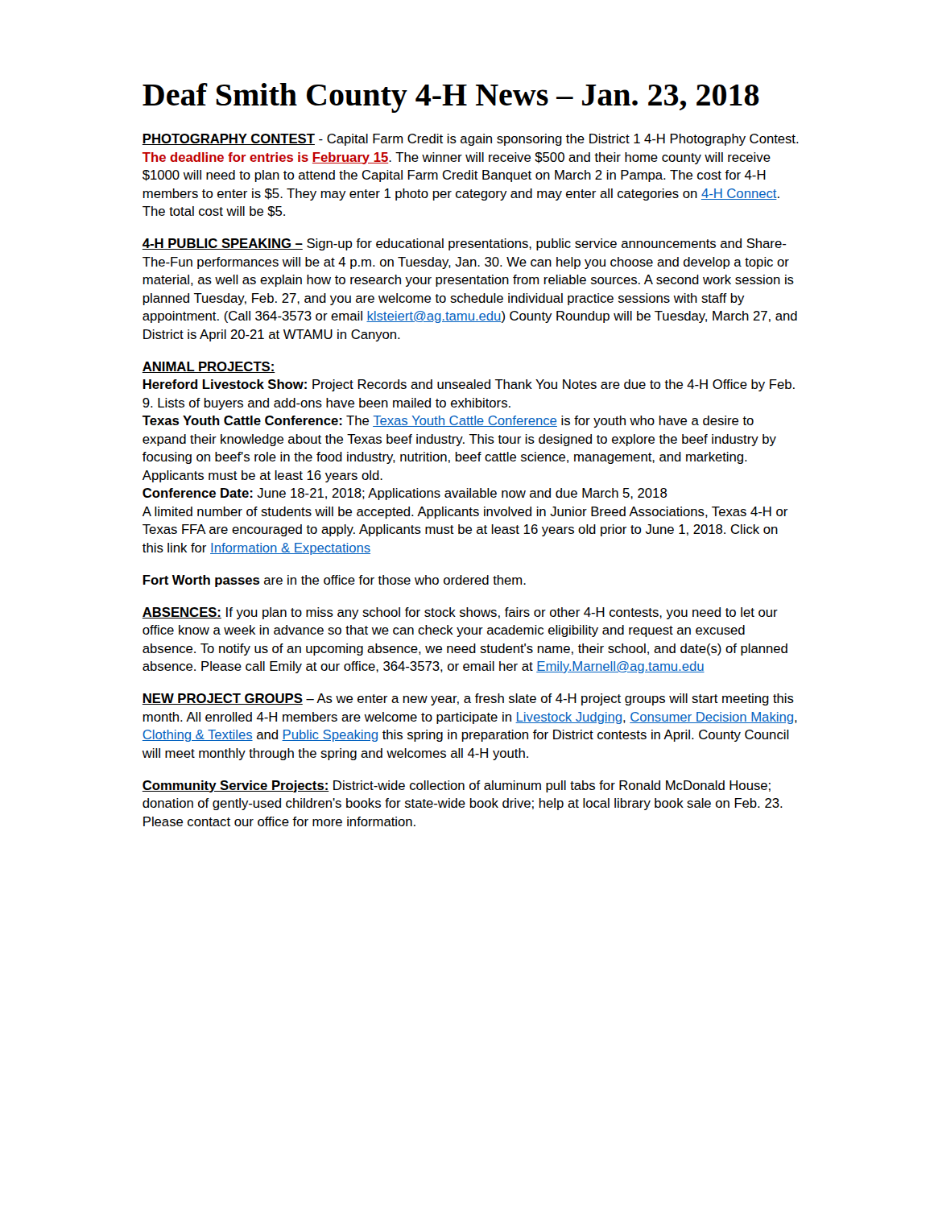Deaf Smith County 4-H News – Jan. 23, 2018
PHOTOGRAPHY CONTEST - Capital Farm Credit is again sponsoring the District 1 4-H Photography Contest. The deadline for entries is February 15. The winner will receive $500 and their home county will receive $1000 will need to plan to attend the Capital Farm Credit Banquet on March 2 in Pampa. The cost for 4-H members to enter is $5. They may enter 1 photo per category and may enter all categories on 4-H Connect. The total cost will be $5.
4-H PUBLIC SPEAKING – Sign-up for educational presentations, public service announcements and Share-The-Fun performances will be at 4 p.m. on Tuesday, Jan. 30. We can help you choose and develop a topic or material, as well as explain how to research your presentation from reliable sources. A second work session is planned Tuesday, Feb. 27, and you are welcome to schedule individual practice sessions with staff by appointment. (Call 364-3573 or email klsteiert@ag.tamu.edu) County Roundup will be Tuesday, March 27, and District is April 20-21 at WTAMU in Canyon.
ANIMAL PROJECTS:
Hereford Livestock Show: Project Records and unsealed Thank You Notes are due to the 4-H Office by Feb. 9. Lists of buyers and add-ons have been mailed to exhibitors.
Texas Youth Cattle Conference: The Texas Youth Cattle Conference is for youth who have a desire to expand their knowledge about the Texas beef industry. This tour is designed to explore the beef industry by focusing on beef's role in the food industry, nutrition, beef cattle science, management, and marketing. Applicants must be at least 16 years old.
Conference Date: June 18-21, 2018; Applications available now and due March 5, 2018
A limited number of students will be accepted. Applicants involved in Junior Breed Associations, Texas 4-H or Texas FFA are encouraged to apply. Applicants must be at least 16 years old prior to June 1, 2018. Click on this link for Information & Expectations
Fort Worth passes are in the office for those who ordered them.
ABSENCES: If you plan to miss any school for stock shows, fairs or other 4-H contests, you need to let our office know a week in advance so that we can check your academic eligibility and request an excused absence. To notify us of an upcoming absence, we need student's name, their school, and date(s) of planned absence. Please call Emily at our office, 364-3573, or email her at Emily.Marnell@ag.tamu.edu
NEW PROJECT GROUPS – As we enter a new year, a fresh slate of 4-H project groups will start meeting this month. All enrolled 4-H members are welcome to participate in Livestock Judging, Consumer Decision Making, Clothing & Textiles and Public Speaking this spring in preparation for District contests in April. County Council will meet monthly through the spring and welcomes all 4-H youth.
Community Service Projects: District-wide collection of aluminum pull tabs for Ronald McDonald House; donation of gently-used children's books for state-wide book drive; help at local library book sale on Feb. 23. Please contact our office for more information.